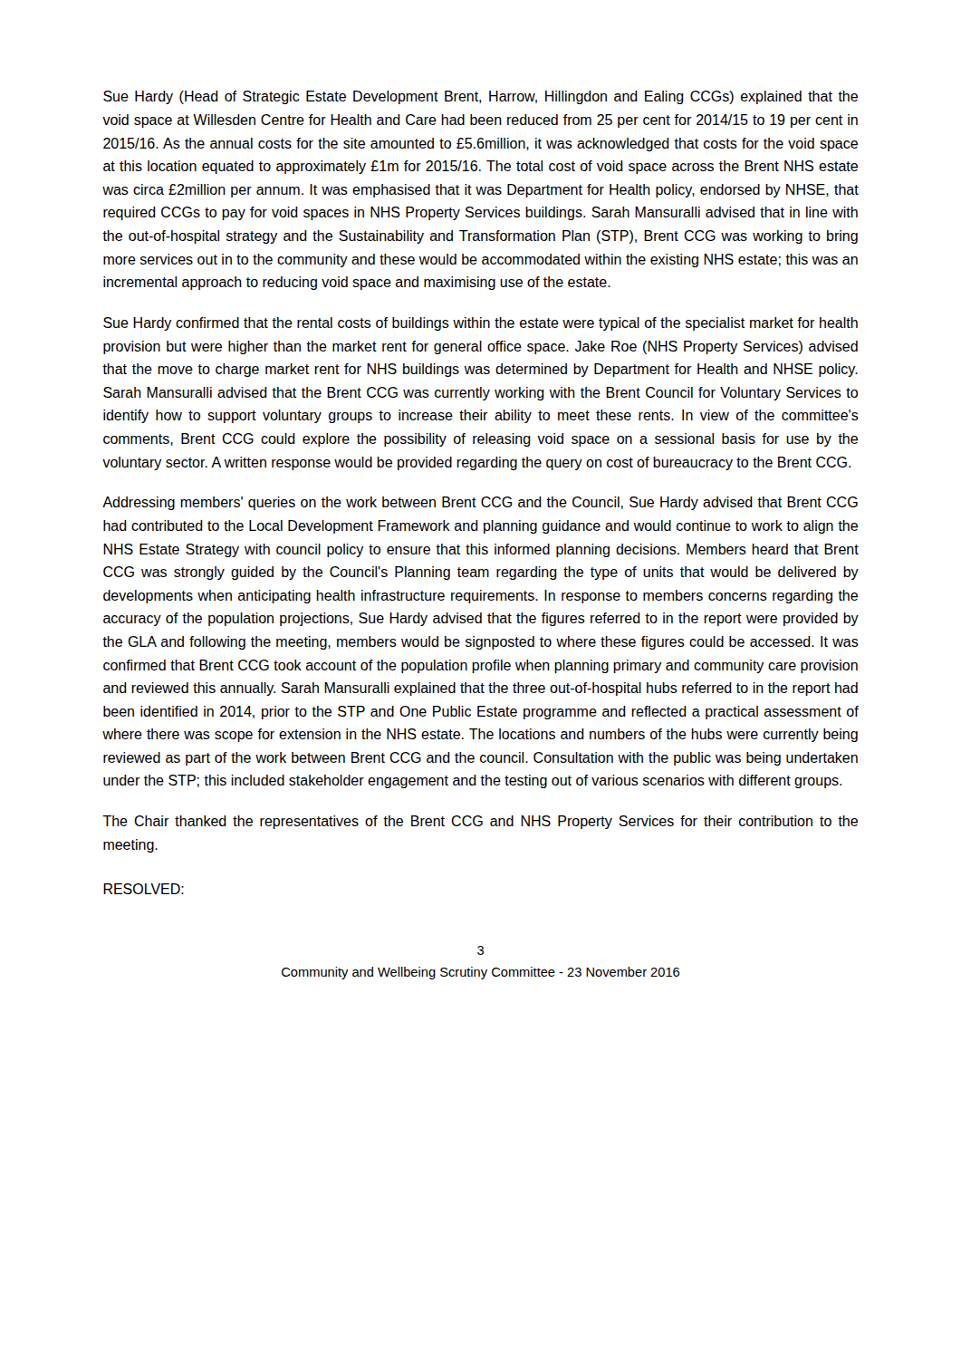Sue Hardy (Head of Strategic Estate Development Brent, Harrow, Hillingdon and Ealing CCGs) explained that the void space at Willesden Centre for Health and Care had been reduced from 25 per cent for 2014/15 to 19 per cent in 2015/16. As the annual costs for the site amounted to £5.6million, it was acknowledged that costs for the void space at this location equated to approximately £1m for 2015/16. The total cost of void space across the Brent NHS estate was circa £2million per annum. It was emphasised that it was Department for Health policy, endorsed by NHSE, that required CCGs to pay for void spaces in NHS Property Services buildings. Sarah Mansuralli advised that in line with the out-of-hospital strategy and the Sustainability and Transformation Plan (STP), Brent CCG was working to bring more services out in to the community and these would be accommodated within the existing NHS estate; this was an incremental approach to reducing void space and maximising use of the estate.
Sue Hardy confirmed that the rental costs of buildings within the estate were typical of the specialist market for health provision but were higher than the market rent for general office space. Jake Roe (NHS Property Services) advised that the move to charge market rent for NHS buildings was determined by Department for Health and NHSE policy. Sarah Mansuralli advised that the Brent CCG was currently working with the Brent Council for Voluntary Services to identify how to support voluntary groups to increase their ability to meet these rents. In view of the committee's comments, Brent CCG could explore the possibility of releasing void space on a sessional basis for use by the voluntary sector. A written response would be provided regarding the query on cost of bureaucracy to the Brent CCG.
Addressing members' queries on the work between Brent CCG and the Council, Sue Hardy advised that Brent CCG had contributed to the Local Development Framework and planning guidance and would continue to work to align the NHS Estate Strategy with council policy to ensure that this informed planning decisions. Members heard that Brent CCG was strongly guided by the Council's Planning team regarding the type of units that would be delivered by developments when anticipating health infrastructure requirements. In response to members concerns regarding the accuracy of the population projections, Sue Hardy advised that the figures referred to in the report were provided by the GLA and following the meeting, members would be signposted to where these figures could be accessed. It was confirmed that Brent CCG took account of the population profile when planning primary and community care provision and reviewed this annually. Sarah Mansuralli explained that the three out-of-hospital hubs referred to in the report had been identified in 2014, prior to the STP and One Public Estate programme and reflected a practical assessment of where there was scope for extension in the NHS estate. The locations and numbers of the hubs were currently being reviewed as part of the work between Brent CCG and the council. Consultation with the public was being undertaken under the STP; this included stakeholder engagement and the testing out of various scenarios with different groups.
The Chair thanked the representatives of the Brent CCG and NHS Property Services for their contribution to the meeting.
RESOLVED:
3
Community and Wellbeing Scrutiny Committee - 23 November 2016